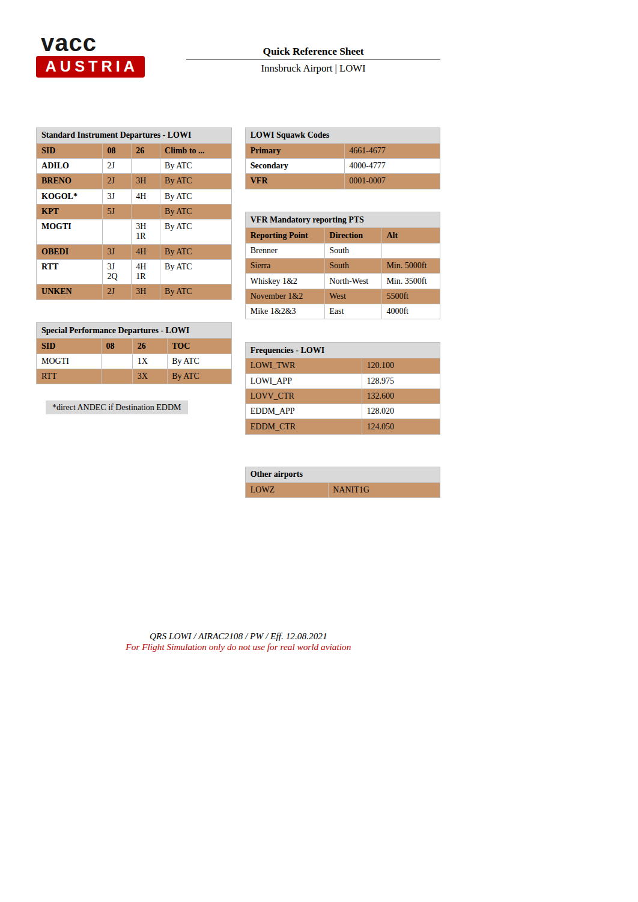vacc
AUSTRIA
Quick Reference Sheet
Innsbruck Airport | LOWI
| Standard Instrument Departures - LOWI |
| SID | 08 | 26 | Climb to ... |
| ADILO | 2J | | By ATC |
| BRENO | 2J | 3H | By ATC |
| KOGOL* | 3J | 4H | By ATC |
| KPT | 5J | | By ATC |
| MOGTI | | 3H 1R | By ATC |
| OBEDI | 3J | 4H | By ATC |
| RTT | 3J 2Q | 4H 1R | By ATC |
| UNKEN | 2J | 3H | By ATC |
| Special Performance Departures - LOWI |
| SID | 08 | 26 | TOC |
| MOGTI | | 1X | By ATC |
| RTT | | 3X | By ATC |
*direct ANDEC if Destination EDDM
| LOWI Squawk Codes |
| Primary | 4661-4677 |
| Secondary | 4000-4777 |
| VFR | 0001-0007 |
| VFR Mandatory reporting PTS |
| Reporting Point | Direction | Alt |
| Brenner | South | |
| Sierra | South | Min. 5000ft |
| Whiskey 1&2 | North-West | Min. 3500ft |
| November 1&2 | West | 5500ft |
| Mike 1&2&3 | East | 4000ft |
| Frequencies - LOWI |
| LOWI_TWR | 120.100 |
| LOWI_APP | 128.975 |
| LOVV_CTR | 132.600 |
| EDDM_APP | 128.020 |
| EDDM_CTR | 124.050 |
| Other airports |
| LOWZ | NANIT1G |
QRS LOWI / AIRAC2108 / PW / Eff. 12.08.2021
For Flight Simulation only do not use for real world aviation